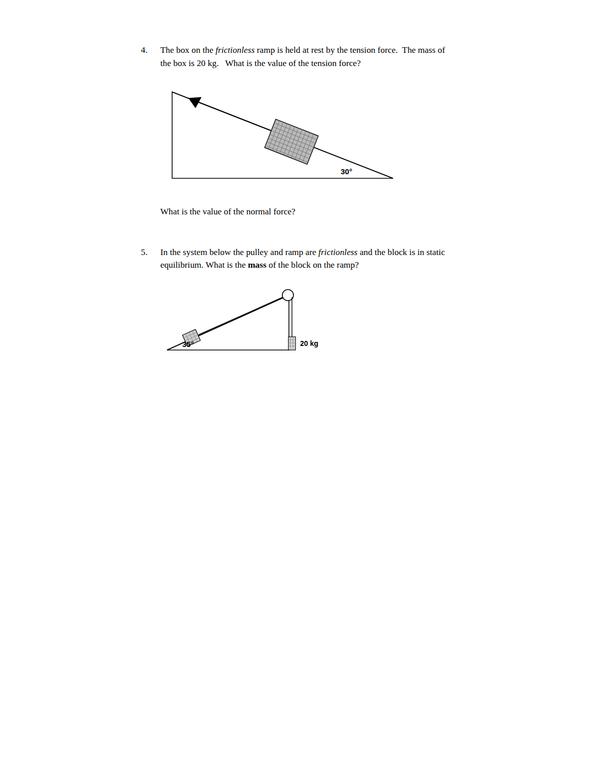4.
The box on the frictionless ramp is held at rest by the tension force. The mass of the box is 20 kg. What is the value of the tension force?
30°
What is the value of the normal force?
5.
In the system below the pulley and ramp are frictionless and the block is in static equilibrium. What is the mass of the block on the ramp?
35° 20 kg